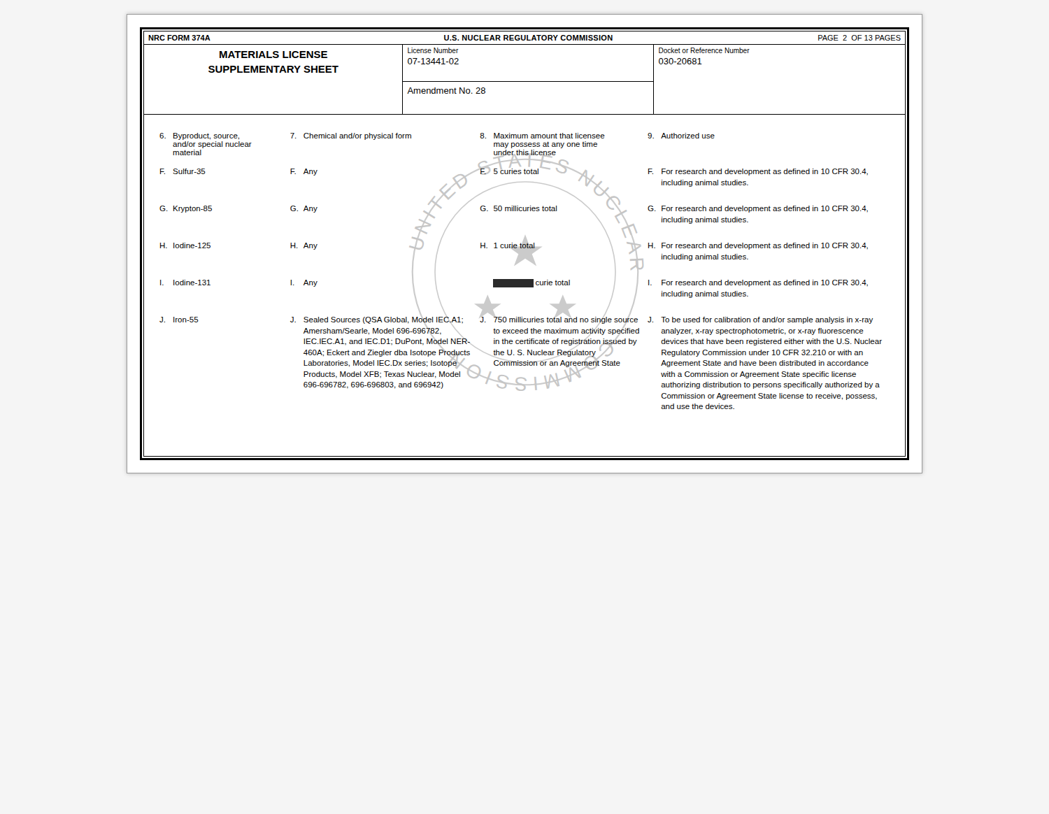| NRC FORM 374A | U.S. NUCLEAR REGULATORY COMMISSION | PAGE 2 OF 13 PAGES |
| MATERIALS LICENSE SUPPLEMENTARY SHEET | License Number 07-13441-02 | Docket or Reference Number 030-20681 |
| Amendment No. 28 |
UNITED STATES NUCLEAR REGULATORY COMMISSION
| 6. | Byproduct, source, and/or special nuclear material | 7. | Chemical and/or physical form | 8. | Maximum amount that licensee may possess at any one time under this license | 9. | Authorized use |
| --- | --- | --- | --- | --- | --- | --- | --- |
| F. | Sulfur-35 | F. | Any | F. | 5 curies total | F. | For research and development as defined in 10 CFR 30.4, including animal studies. |
| G. | Krypton-85 | G. | Any | G. | 50 millicuries total | G. | For research and development as defined in 10 CFR 30.4, including animal studies. |
| H. | Iodine-125 | H. | Any | H. | 1 curie total | H. | For research and development as defined in 10 CFR 30.4, including animal studies. |
| I. | Iodine-131 | I. | Any | | curie total | I. | For research and development as defined in 10 CFR 30.4, including animal studies. |
| J. | Iron-55 | J. | Sealed Sources (QSA Global, Model IEC.A1; Amersham/Searle, Model 696-696782, IEC.IEC.A1, and IEC.D1; DuPont, Model NER-460A; Eckert and Ziegler dba Isotope Products Laboratories, Model IEC.Dx series; Isotope Products, Model XFB; Texas Nuclear, Model 696-696782, 696-696803, and 696942) | J. | 750 millicuries total and no single source to exceed the maximum activity specified in the certificate of registration issued by the U. S. Nuclear Regulatory Commission or an Agreement State | J. | To be used for calibration of and/or sample analysis in x-ray analyzer, x-ray spectrophotometric, or x-ray fluorescence devices that have been registered either with the U.S. Nuclear Regulatory Commission under 10 CFR 32.210 or with an Agreement State and have been distributed in accordance with a Commission or Agreement State specific license authorizing distribution to persons specifically authorized by a Commission or Agreement State license to receive, possess, and use the devices. |